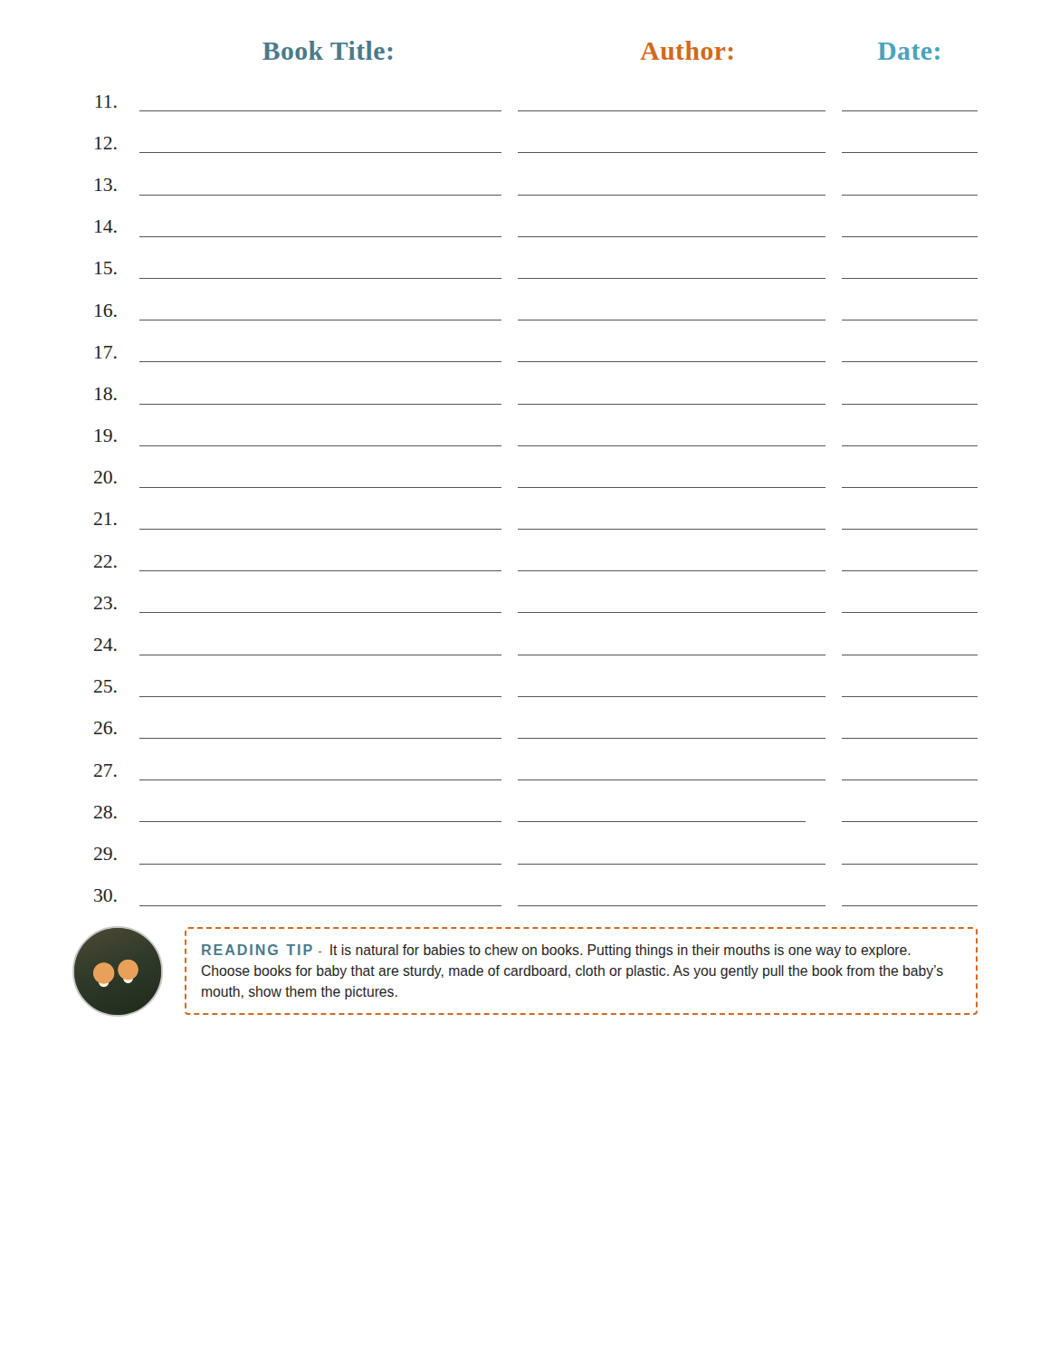Book Title:
Author:
Date:
READING TIP- It is natural for babies to chew on books. Putting things in their mouths is one way to explore. Choose books for baby that are sturdy, made of cardboard, cloth or plastic. As you gently pull the book from the baby’s mouth, show them the pictures.